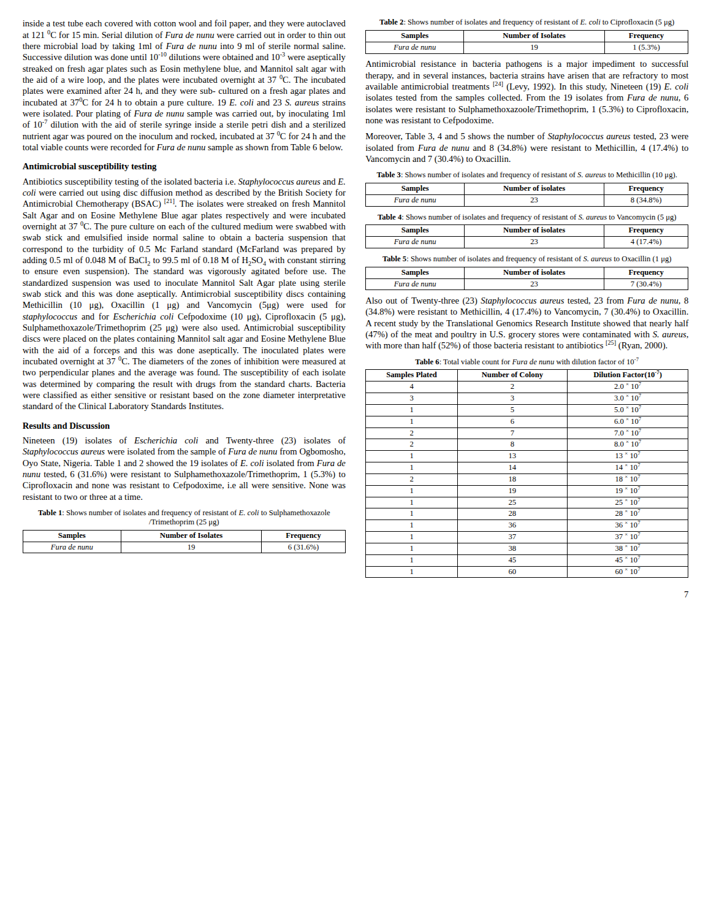inside a test tube each covered with cotton wool and foil paper, and they were autoclaved at 121 0C for 15 min. Serial dilution of Fura de nunu were carried out in order to thin out there microbial load by taking 1ml of Fura de nunu into 9 ml of sterile normal saline. Successive dilution was done until 10-10 dilutions were obtained and 10-3 were aseptically streaked on fresh agar plates such as Eosin methylene blue, and Mannitol salt agar with the aid of a wire loop, and the plates were incubated overnight at 37 0C. The incubated plates were examined after 24 h, and they were sub- cultured on a fresh agar plates and incubated at 370C for 24 h to obtain a pure culture. 19 E. coli and 23 S. aureus strains were isolated. Pour plating of Fura de nunu sample was carried out, by inoculating 1ml of 10-7 dilution with the aid of sterile syringe inside a sterile petri dish and a sterilized nutrient agar was poured on the inoculum and rocked, incubated at 37 0C for 24 h and the total viable counts were recorded for Fura de nunu sample as shown from Table 6 below.
Antimicrobial susceptibility testing
Antibiotics susceptibility testing of the isolated bacteria i.e. Staphylococcus aureus and E. coli were carried out using disc diffusion method as described by the British Society for Antimicrobial Chemotherapy (BSAC) [21]. The isolates were streaked on fresh Mannitol Salt Agar and on Eosine Methylene Blue agar plates respectively and were incubated overnight at 37 0C. The pure culture on each of the cultured medium were swabbed with swab stick and emulsified inside normal saline to obtain a bacteria suspension that correspond to the turbidity of 0.5 Mc Farland standard (McFarland was prepared by adding 0.5 ml of 0.048 M of BaCl2 to 99.5 ml of 0.18 M of H2SO4 with constant stirring to ensure even suspension). The standard was vigorously agitated before use. The standardized suspension was used to inoculate Mannitol Salt Agar plate using sterile swab stick and this was done aseptically. Antimicrobial susceptibility discs containing Methicillin (10 μg), Oxacillin (1 μg) and Vancomycin (5μg) were used for staphylococcus and for Escherichia coli Cefpodoxime (10 μg), Ciprofloxacin (5 μg), Sulphamethoxazole/Trimethoprim (25 μg) were also used. Antimicrobial susceptibility discs were placed on the plates containing Mannitol salt agar and Eosine Methylene Blue with the aid of a forceps and this was done aseptically. The inoculated plates were incubated overnight at 37 0C. The diameters of the zones of inhibition were measured at two perpendicular planes and the average was found. The susceptibility of each isolate was determined by comparing the result with drugs from the standard charts. Bacteria were classified as either sensitive or resistant based on the zone diameter interpretative standard of the Clinical Laboratory Standards Institutes.
Results and Discussion
Nineteen (19) isolates of Escherichia coli and Twenty-three (23) isolates of Staphylococcus aureus were isolated from the sample of Fura de nunu from Ogbomosho, Oyo State, Nigeria. Table 1 and 2 showed the 19 isolates of E. coli isolated from Fura de nunu tested, 6 (31.6%) were resistant to Sulphamethoxazole/Trimethoprim, 1 (5.3%) to Ciprofloxacin and none was resistant to Cefpodoxime, i.e all were sensitive. None was resistant to two or three at a time.
Table 1: Shows number of isolates and frequency of resistant of E. coli to Sulphamethoxazole /Trimethoprim (25 μg)
| Samples | Number of Isolates | Frequency |
| --- | --- | --- |
| Fura de nunu | 19 | 6 (31.6%) |
Table 2: Shows number of isolates and frequency of resistant of E. coli to Ciprofloxacin (5 μg)
| Samples | Number of Isolates | Frequency |
| --- | --- | --- |
| Fura de nunu | 19 | 1 (5.3%) |
Antimicrobial resistance in bacteria pathogens is a major impediment to successful therapy, and in several instances, bacteria strains have arisen that are refractory to most available antimicrobial treatments [24] (Levy, 1992). In this study, Nineteen (19) E. coli isolates tested from the samples collected. From the 19 isolates from Fura de nunu, 6 isolates were resistant to Sulphamethoxazoole/Trimethoprim, 1 (5.3%) to Ciprofloxacin, none was resistant to Cefpodoxime.
Moreover, Table 3, 4 and 5 shows the number of Staphylococcus aureus tested, 23 were isolated from Fura de nunu and 8 (34.8%) were resistant to Methicillin, 4 (17.4%) to Vancomycin and 7 (30.4%) to Oxacillin.
Table 3: Shows number of isolates and frequency of resistant of S. aureus to Methicillin (10 μg).
| Samples | Number of isolates | Frequency |
| --- | --- | --- |
| Fura de nunu | 23 | 8 (34.8%) |
Table 4: Shows number of isolates and frequency of resistant of S. aureus to Vancomycin (5 μg)
| Samples | Number of isolates | Frequency |
| --- | --- | --- |
| Fura de nunu | 23 | 4 (17.4%) |
Table 5: Shows number of isolates and frequency of resistant of S. aureus to Oxacillin (1 μg)
| Samples | Number of isolates | Frequency |
| --- | --- | --- |
| Fura de nunu | 23 | 7 (30.4%) |
Also out of Twenty-three (23) Staphylococcus aureus tested, 23 from Fura de nunu, 8 (34.8%) were resistant to Methicillin, 4 (17.4%) to Vancomycin, 7 (30.4%) to Oxacillin. A recent study by the Translational Genomics Research Institute showed that nearly half (47%) of the meat and poultry in U.S. grocery stores were contaminated with S. aureus, with more than half (52%) of those bacteria resistant to antibiotics [25] (Ryan, 2000).
Table 6: Total viable count for Fura de nunu with dilution factor of 10-7
| Samples Plated | Number of Colony | Dilution Factor(10 -7 ) |
| --- | --- | --- |
| 4 | 2 | 2.0 × 10 7 |
| 3 | 3 | 3.0 × 10 7 |
| 1 | 5 | 5.0 × 10 7 |
| 1 | 6 | 6.0 × 10 7 |
| 2 | 7 | 7.0 × 10 7 |
| 2 | 8 | 8.0 × 10 7 |
| 1 | 13 | 13 × 10 7 |
| 1 | 14 | 14 × 10 7 |
| 2 | 18 | 18 × 10 7 |
| 1 | 19 | 19 × 10 7 |
| 1 | 25 | 25 × 10 7 |
| 1 | 28 | 28 × 10 7 |
| 1 | 36 | 36 × 10 7 |
| 1 | 37 | 37 × 10 7 |
| 1 | 38 | 38 × 10 7 |
| 1 | 45 | 45 × 10 7 |
| 1 | 60 | 60 × 10 7 |
7